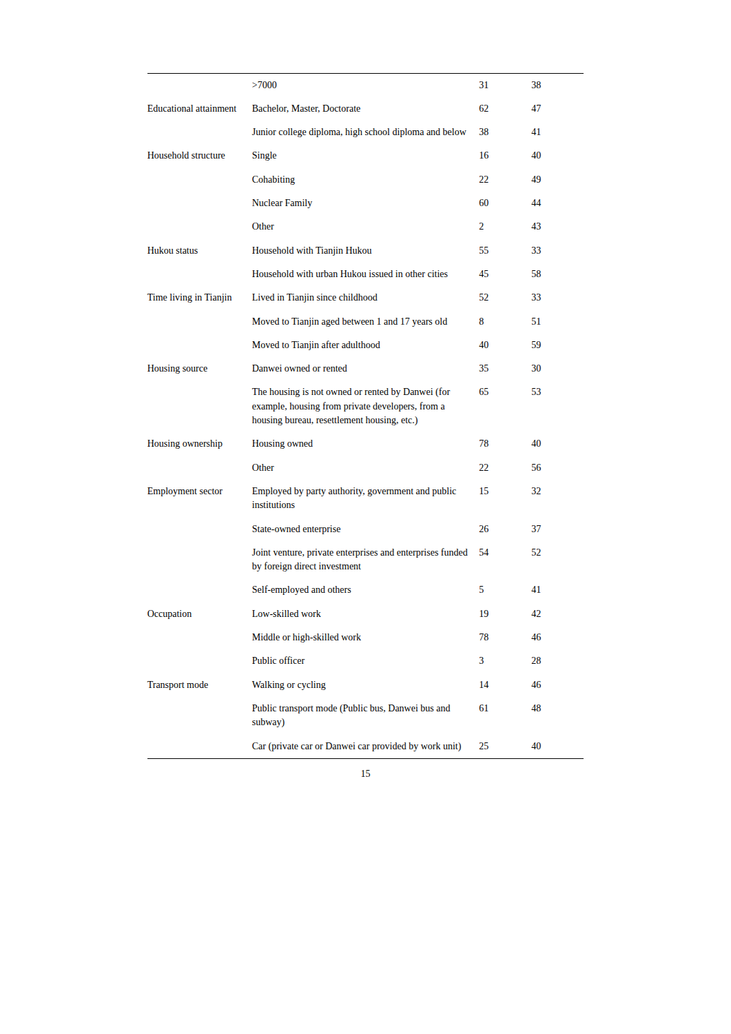| | >7000 | 31 | 38 |
| Educational attainment | Bachelor, Master, Doctorate | 62 | 47 |
| | Junior college diploma, high school diploma and below | 38 | 41 |
| Household structure | Single | 16 | 40 |
| | Cohabiting | 22 | 49 |
| | Nuclear Family | 60 | 44 |
| | Other | 2 | 43 |
| Hukou status | Household with Tianjin Hukou | 55 | 33 |
| | Household with urban Hukou issued in other cities | 45 | 58 |
| Time living in Tianjin | Lived in Tianjin since childhood | 52 | 33 |
| | Moved to Tianjin aged between 1 and 17 years old | 8 | 51 |
| | Moved to Tianjin after adulthood | 40 | 59 |
| Housing source | Danwei owned or rented | 35 | 30 |
| | The housing is not owned or rented by Danwei (for example, housing from private developers, from a housing bureau, resettlement housing, etc.) | 65 | 53 |
| Housing ownership | Housing owned | 78 | 40 |
| | Other | 22 | 56 |
| Employment sector | Employed by party authority, government and public institutions | 15 | 32 |
| | State-owned enterprise | 26 | 37 |
| | Joint venture, private enterprises and enterprises funded by foreign direct investment | 54 | 52 |
| | Self-employed and others | 5 | 41 |
| Occupation | Low-skilled work | 19 | 42 |
| | Middle or high-skilled work | 78 | 46 |
| | Public officer | 3 | 28 |
| Transport mode | Walking or cycling | 14 | 46 |
| | Public transport mode (Public bus, Danwei bus and subway) | 61 | 48 |
| | Car (private car or Danwei car provided by work unit) | 25 | 40 |
15